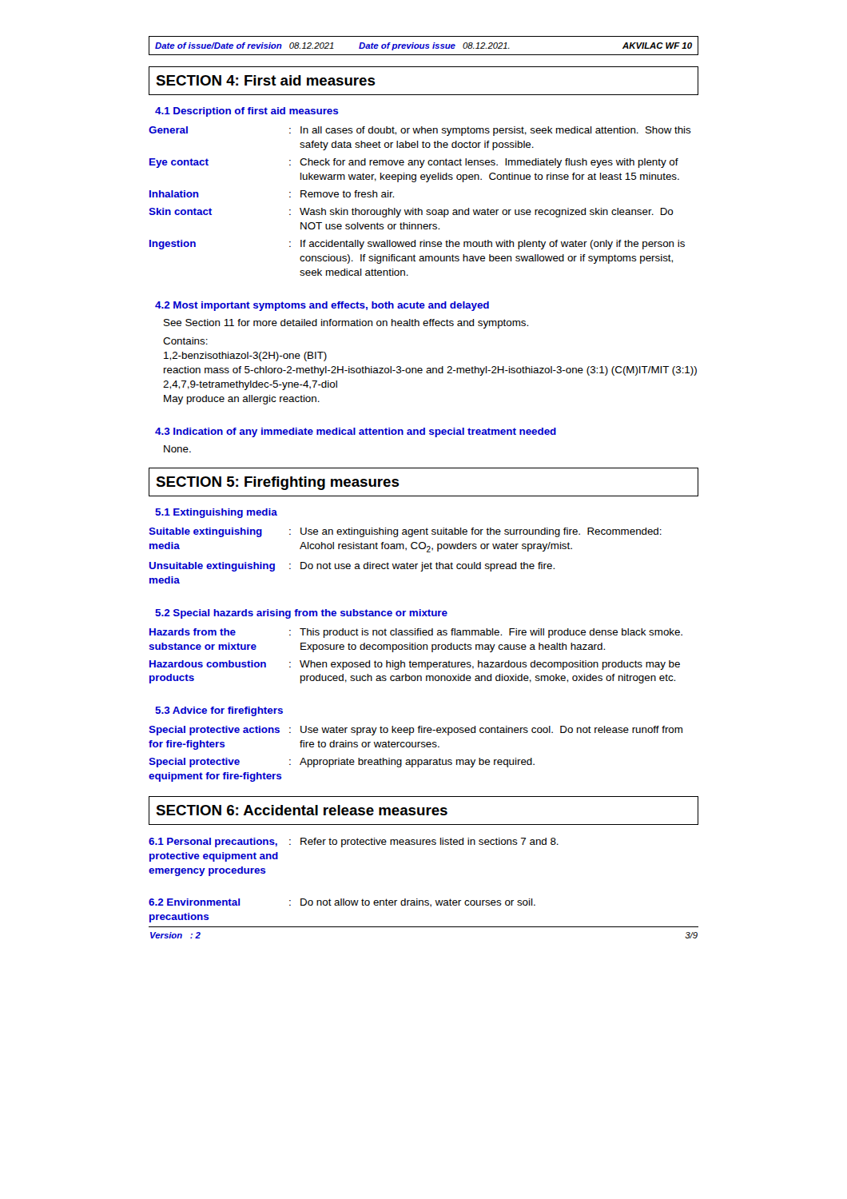| Date of issue/Date of revision | 08.12.2021 | Date of previous issue | 08.12.2021. | AKVILAC WF 10 |
SECTION 4: First aid measures
4.1 Description of first aid measures
| General | : | In all cases of doubt, or when symptoms persist, seek medical attention. Show this safety data sheet or label to the doctor if possible. |
| Eye contact | : | Check for and remove any contact lenses. Immediately flush eyes with plenty of lukewarm water, keeping eyelids open. Continue to rinse for at least 15 minutes. |
| Inhalation | : | Remove to fresh air. |
| Skin contact | : | Wash skin thoroughly with soap and water or use recognized skin cleanser. Do NOT use solvents or thinners. |
| Ingestion | : | If accidentally swallowed rinse the mouth with plenty of water (only if the person is conscious). If significant amounts have been swallowed or if symptoms persist, seek medical attention. |
4.2 Most important symptoms and effects, both acute and delayed
See Section 11 for more detailed information on health effects and symptoms.
Contains:
1,2-benzisothiazol-3(2H)-one (BIT)
reaction mass of 5-chloro-2-methyl-2H-isothiazol-3-one and 2-methyl-2H-isothiazol-3-one (3:1) (C(M)IT/MIT (3:1))
2,4,7,9-tetramethyldec-5-yne-4,7-diol
May produce an allergic reaction.
4.3 Indication of any immediate medical attention and special treatment needed
None.
SECTION 5: Firefighting measures
5.1 Extinguishing media
| Suitable extinguishing media | : | Use an extinguishing agent suitable for the surrounding fire. Recommended: Alcohol resistant foam, CO 2 , powders or water spray/mist. |
| Unsuitable extinguishing media | : | Do not use a direct water jet that could spread the fire. |
5.2 Special hazards arising from the substance or mixture
| Hazards from the substance or mixture | : | This product is not classified as flammable. Fire will produce dense black smoke. Exposure to decomposition products may cause a health hazard. |
| Hazardous combustion products | : | When exposed to high temperatures, hazardous decomposition products may be produced, such as carbon monoxide and dioxide, smoke, oxides of nitrogen etc. |
5.3 Advice for firefighters
| Special protective actions for fire-fighters | : | Use water spray to keep fire-exposed containers cool. Do not release runoff from fire to drains or watercourses. |
| Special protective equipment for fire-fighters | : | Appropriate breathing apparatus may be required. |
SECTION 6: Accidental release measures
| 6.1 Personal precautions, protective equipment and emergency procedures | : | Refer to protective measures listed in sections 7 and 8. |
| 6.2 Environmental precautions | : | Do not allow to enter drains, water courses or soil. |
| Version : 2 | 3/9 |